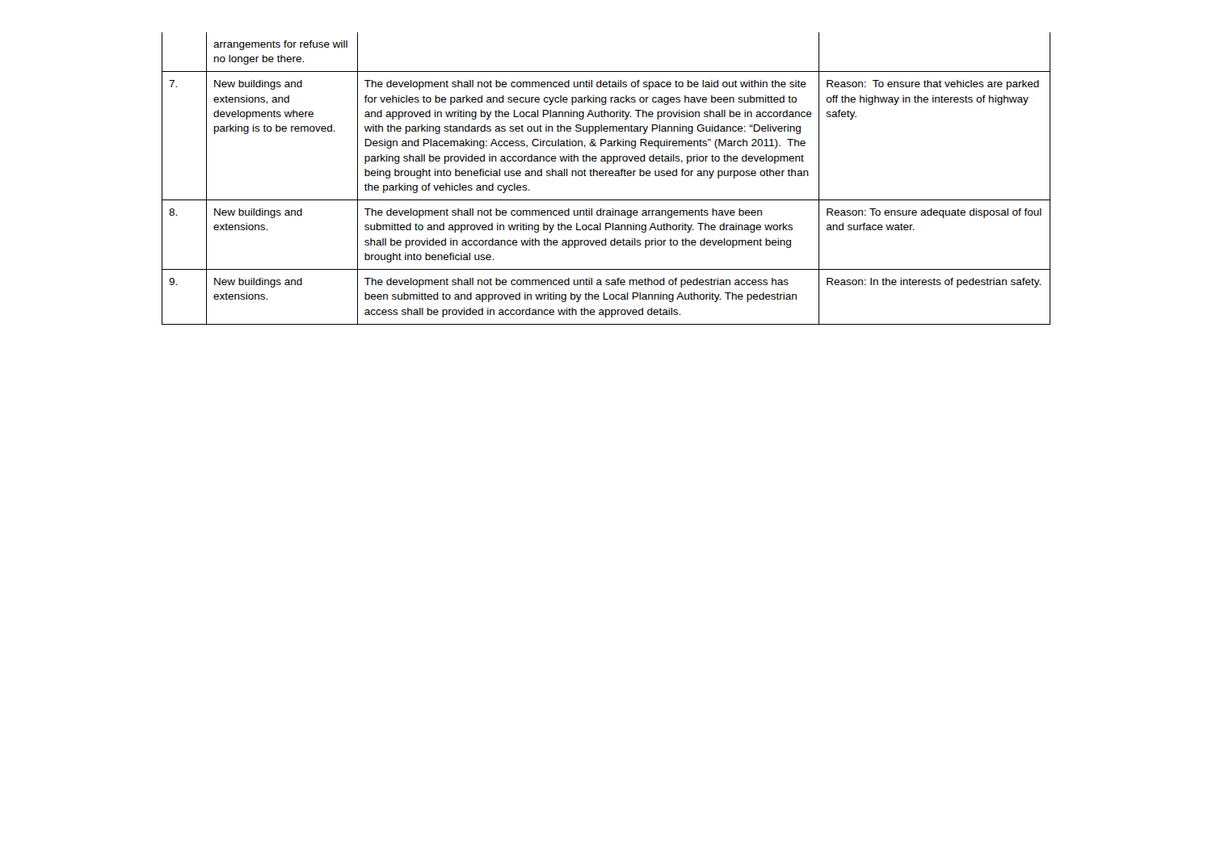| | arrangements for refuse will no longer be there. | | |
| 7. | New buildings and extensions, and developments where parking is to be removed. | The development shall not be commenced until details of space to be laid out within the site for vehicles to be parked and secure cycle parking racks or cages have been submitted to and approved in writing by the Local Planning Authority. The provision shall be in accordance with the parking standards as set out in the Supplementary Planning Guidance: “Delivering Design and Placemaking: Access, Circulation, & Parking Requirements” (March 2011). The parking shall be provided in accordance with the approved details, prior to the development being brought into beneficial use and shall not thereafter be used for any purpose other than the parking of vehicles and cycles. | Reason: To ensure that vehicles are parked off the highway in the interests of highway safety. |
| 8. | New buildings and extensions. | The development shall not be commenced until drainage arrangements have been submitted to and approved in writing by the Local Planning Authority. The drainage works shall be provided in accordance with the approved details prior to the development being brought into beneficial use. | Reason: To ensure adequate disposal of foul and surface water. |
| 9. | New buildings and extensions. | The development shall not be commenced until a safe method of pedestrian access has been submitted to and approved in writing by the Local Planning Authority. The pedestrian access shall be provided in accordance with the approved details. | Reason: In the interests of pedestrian safety. |